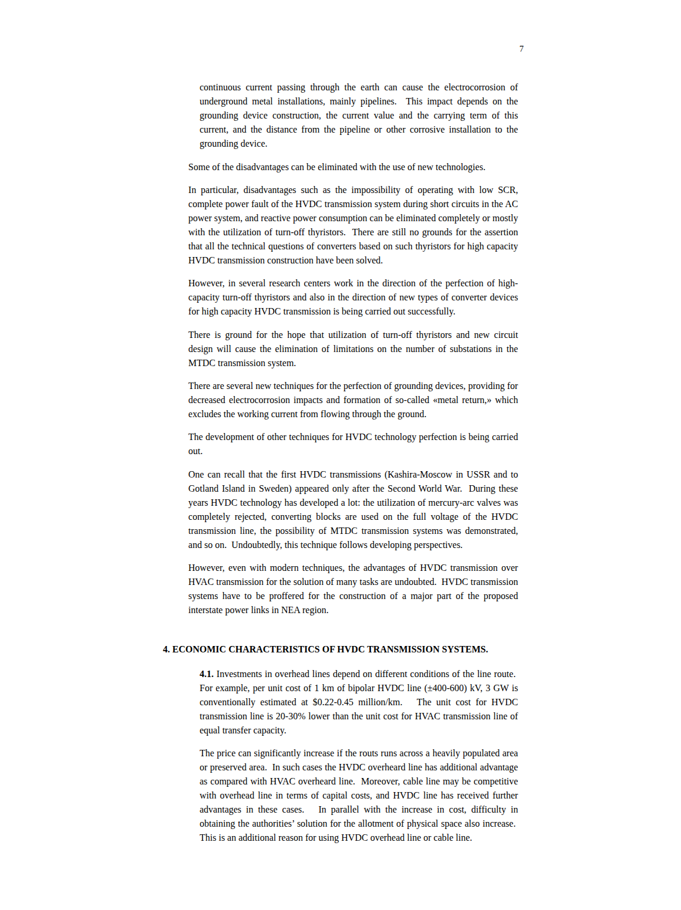7
continuous current passing through the earth can cause the electrocorrosion of underground metal installations, mainly pipelines. This impact depends on the grounding device construction, the current value and the carrying term of this current, and the distance from the pipeline or other corrosive installation to the grounding device.
Some of the disadvantages can be eliminated with the use of new technologies.
In particular, disadvantages such as the impossibility of operating with low SCR, complete power fault of the HVDC transmission system during short circuits in the AC power system, and reactive power consumption can be eliminated completely or mostly with the utilization of turn-off thyristors. There are still no grounds for the assertion that all the technical questions of converters based on such thyristors for high capacity HVDC transmission construction have been solved.
However, in several research centers work in the direction of the perfection of high-capacity turn-off thyristors and also in the direction of new types of converter devices for high capacity HVDC transmission is being carried out successfully.
There is ground for the hope that utilization of turn-off thyristors and new circuit design will cause the elimination of limitations on the number of substations in the MTDC transmission system.
There are several new techniques for the perfection of grounding devices, providing for decreased electrocorrosion impacts and formation of so-called «metal return,» which excludes the working current from flowing through the ground.
The development of other techniques for HVDC technology perfection is being carried out.
One can recall that the first HVDC transmissions (Kashira-Moscow in USSR and to Gotland Island in Sweden) appeared only after the Second World War. During these years HVDC technology has developed a lot: the utilization of mercury-arc valves was completely rejected, converting blocks are used on the full voltage of the HVDC transmission line, the possibility of MTDC transmission systems was demonstrated, and so on. Undoubtedly, this technique follows developing perspectives.
However, even with modern techniques, the advantages of HVDC transmission over HVAC transmission for the solution of many tasks are undoubted. HVDC transmission systems have to be proffered for the construction of a major part of the proposed interstate power links in NEA region.
4. ECONOMIC CHARACTERISTICS OF HVDC TRANSMISSION SYSTEMS.
4.1. Investments in overhead lines depend on different conditions of the line route. For example, per unit cost of 1 km of bipolar HVDC line (±400-600) kV, 3 GW is conventionally estimated at $0.22-0.45 million/km. The unit cost for HVDC transmission line is 20-30% lower than the unit cost for HVAC transmission line of equal transfer capacity.
The price can significantly increase if the routs runs across a heavily populated area or preserved area. In such cases the HVDC overheard line has additional advantage as compared with HVAC overheard line. Moreover, cable line may be competitive with overhead line in terms of capital costs, and HVDC line has received further advantages in these cases. In parallel with the increase in cost, difficulty in obtaining the authorities’ solution for the allotment of physical space also increase. This is an additional reason for using HVDC overhead line or cable line.